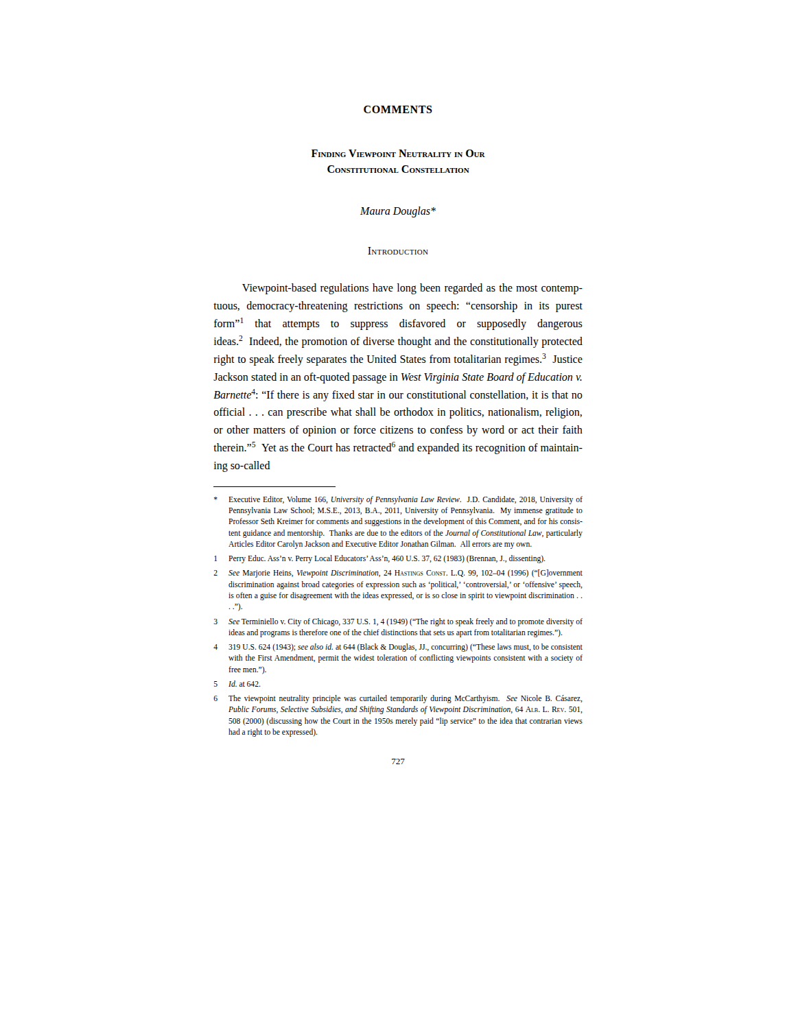Comments
Finding Viewpoint Neutrality in Our
Constitutional Constellation
Maura Douglas*
Introduction
Viewpoint-based regulations have long been regarded as the most contemptuous, democracy-threatening restrictions on speech: “censorship in its purest form”1 that attempts to suppress disfavored or supposedly dangerous ideas.2 Indeed, the promotion of diverse thought and the constitutionally protected right to speak freely separates the United States from totalitarian regimes.3 Justice Jackson stated in an oft-quoted passage in West Virginia State Board of Education v. Barnette4: “If there is any fixed star in our constitutional constellation, it is that no official . . . can prescribe what shall be orthodox in politics, nationalism, religion, or other matters of opinion or force citizens to confess by word or act their faith therein.”5 Yet as the Court has retracted6 and expanded its recognition of maintaining so-called
*
Executive Editor, Volume 166, University of Pennsylvania Law Review. J.D. Candidate, 2018, University of Pennsylvania Law School; M.S.E., 2013, B.A., 2011, University of Pennsylvania. My immense gratitude to Professor Seth Kreimer for comments and suggestions in the development of this Comment, and for his consistent guidance and mentorship. Thanks are due to the editors of the Journal of Constitutional Law, particularly Articles Editor Carolyn Jackson and Executive Editor Jonathan Gilman. All errors are my own.
1
Perry Educ. Ass’n v. Perry Local Educators’ Ass’n, 460 U.S. 37, 62 (1983) (Brennan, J., dissenting).
2
See Marjorie Heins, Viewpoint Discrimination, 24 Hastings Const. L.Q. 99, 102–04 (1996) (“[G]overnment discrimination against broad categories of expression such as ‘political,’ ‘controversial,’ or ‘offensive’ speech, is often a guise for disagreement with the ideas expressed, or is so close in spirit to viewpoint discrimination . . . .”).
3
See Terminiello v. City of Chicago, 337 U.S. 1, 4 (1949) (“The right to speak freely and to promote diversity of ideas and programs is therefore one of the chief distinctions that sets us apart from totalitarian regimes.”).
4
319 U.S. 624 (1943); see also id. at 644 (Black & Douglas, JJ., concurring) (“These laws must, to be consistent with the First Amendment, permit the widest toleration of conflicting viewpoints consistent with a society of free men.”).
5
Id. at 642.
6
The viewpoint neutrality principle was curtailed temporarily during McCarthyism. See Nicole B. Cásarez, Public Forums, Selective Subsidies, and Shifting Standards of Viewpoint Discrimination, 64 Alb. L. Rev. 501, 508 (2000) (discussing how the Court in the 1950s merely paid “lip service” to the idea that contrarian views had a right to be expressed).
727